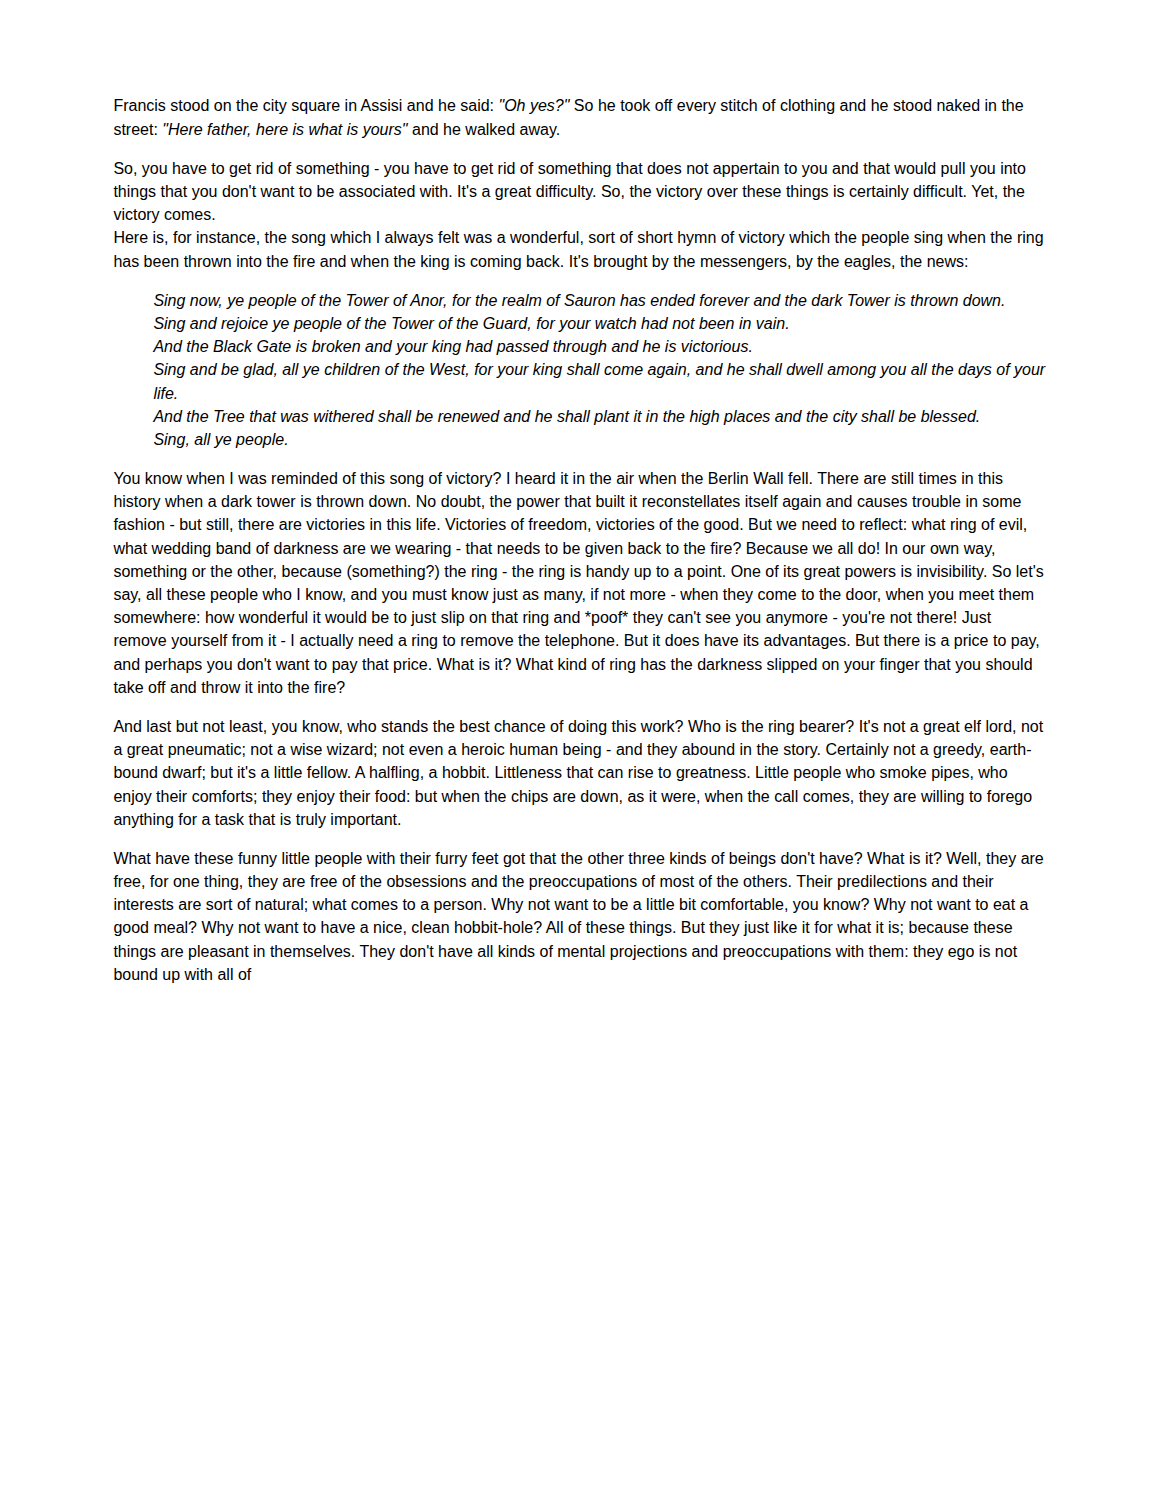Francis stood on the city square in Assisi and he said: "Oh yes?" So he took off every stitch of clothing and he stood naked in the street: "Here father, here is what is yours" and he walked away.
So, you have to get rid of something - you have to get rid of something that does not appertain to you and that would pull you into things that you don't want to be associated with. It's a great difficulty. So, the victory over these things is certainly difficult. Yet, the victory comes.
Here is, for instance, the song which I always felt was a wonderful, sort of short hymn of victory which the people sing when the ring has been thrown into the fire and when the king is coming back. It's brought by the messengers, by the eagles, the news:
Sing now, ye people of the Tower of Anor, for the realm of Sauron has ended forever and the dark Tower is thrown down.
Sing and rejoice ye people of the Tower of the Guard, for your watch had not been in vain.
And the Black Gate is broken and your king had passed through and he is victorious.
Sing and be glad, all ye children of the West, for your king shall come again, and he shall dwell among you all the days of your life.
And the Tree that was withered shall be renewed and he shall plant it in the high places and the city shall be blessed.
Sing, all ye people.
You know when I was reminded of this song of victory? I heard it in the air when the Berlin Wall fell. There are still times in this history when a dark tower is thrown down. No doubt, the power that built it reconstellates itself again and causes trouble in some fashion - but still, there are victories in this life. Victories of freedom, victories of the good. But we need to reflect: what ring of evil, what wedding band of darkness are we wearing - that needs to be given back to the fire? Because we all do! In our own way, something or the other, because (something?) the ring - the ring is handy up to a point. One of its great powers is invisibility. So let's say, all these people who I know, and you must know just as many, if not more - when they come to the door, when you meet them somewhere: how wonderful it would be to just slip on that ring and *poof* they can't see you anymore - you're not there! Just remove yourself from it - I actually need a ring to remove the telephone. But it does have its advantages. But there is a price to pay, and perhaps you don't want to pay that price. What is it? What kind of ring has the darkness slipped on your finger that you should take off and throw it into the fire?
And last but not least, you know, who stands the best chance of doing this work? Who is the ring bearer? It's not a great elf lord, not a great pneumatic; not a wise wizard; not even a heroic human being - and they abound in the story. Certainly not a greedy, earth-bound dwarf; but it's a little fellow. A halfling, a hobbit. Littleness that can rise to greatness. Little people who smoke pipes, who enjoy their comforts; they enjoy their food: but when the chips are down, as it were, when the call comes, they are willing to forego anything for a task that is truly important.
What have these funny little people with their furry feet got that the other three kinds of beings don't have? What is it? Well, they are free, for one thing, they are free of the obsessions and the preoccupations of most of the others. Their predilections and their interests are sort of natural; what comes to a person. Why not want to be a little bit comfortable, you know? Why not want to eat a good meal? Why not want to have a nice, clean hobbit-hole? All of these things. But they just like it for what it is; because these things are pleasant in themselves. They don't have all kinds of mental projections and preoccupations with them: they ego is not bound up with all of